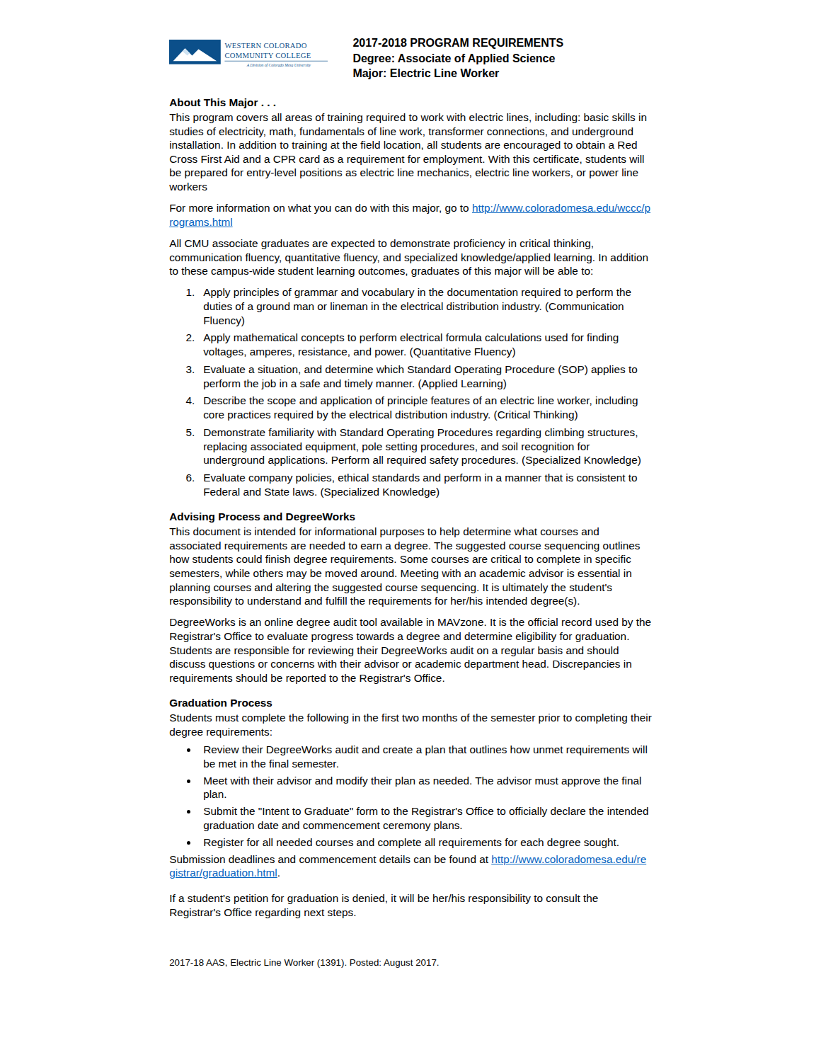WESTERN COLORADO COMMUNITY COLLEGE A Division of Colorado Mesa University
2017-2018 PROGRAM REQUIREMENTS
Degree: Associate of Applied Science
Major: Electric Line Worker
About This Major . . .
This program covers all areas of training required to work with electric lines, including: basic skills in studies of electricity, math, fundamentals of line work, transformer connections, and underground installation. In addition to training at the field location, all students are encouraged to obtain a Red Cross First Aid and a CPR card as a requirement for employment. With this certificate, students will be prepared for entry-level positions as electric line mechanics, electric line workers, or power line workers
For more information on what you can do with this major, go to http://www.coloradomesa.edu/wccc/programs.html
All CMU associate graduates are expected to demonstrate proficiency in critical thinking, communication fluency, quantitative fluency, and specialized knowledge/applied learning. In addition to these campus-wide student learning outcomes, graduates of this major will be able to:
Apply principles of grammar and vocabulary in the documentation required to perform the duties of a ground man or lineman in the electrical distribution industry. (Communication Fluency)
Apply mathematical concepts to perform electrical formula calculations used for finding voltages, amperes, resistance, and power. (Quantitative Fluency)
Evaluate a situation, and determine which Standard Operating Procedure (SOP) applies to perform the job in a safe and timely manner. (Applied Learning)
Describe the scope and application of principle features of an electric line worker, including core practices required by the electrical distribution industry. (Critical Thinking)
Demonstrate familiarity with Standard Operating Procedures regarding climbing structures, replacing associated equipment, pole setting procedures, and soil recognition for underground applications. Perform all required safety procedures. (Specialized Knowledge)
Evaluate company policies, ethical standards and perform in a manner that is consistent to Federal and State laws. (Specialized Knowledge)
Advising Process and DegreeWorks
This document is intended for informational purposes to help determine what courses and associated requirements are needed to earn a degree. The suggested course sequencing outlines how students could finish degree requirements. Some courses are critical to complete in specific semesters, while others may be moved around. Meeting with an academic advisor is essential in planning courses and altering the suggested course sequencing. It is ultimately the student's responsibility to understand and fulfill the requirements for her/his intended degree(s).
DegreeWorks is an online degree audit tool available in MAVzone. It is the official record used by the Registrar's Office to evaluate progress towards a degree and determine eligibility for graduation. Students are responsible for reviewing their DegreeWorks audit on a regular basis and should discuss questions or concerns with their advisor or academic department head. Discrepancies in requirements should be reported to the Registrar's Office.
Graduation Process
Students must complete the following in the first two months of the semester prior to completing their degree requirements:
Review their DegreeWorks audit and create a plan that outlines how unmet requirements will be met in the final semester.
Meet with their advisor and modify their plan as needed. The advisor must approve the final plan.
Submit the "Intent to Graduate" form to the Registrar's Office to officially declare the intended graduation date and commencement ceremony plans.
Register for all needed courses and complete all requirements for each degree sought.
Submission deadlines and commencement details can be found at http://www.coloradomesa.edu/registrar/graduation.html.
If a student's petition for graduation is denied, it will be her/his responsibility to consult the Registrar's Office regarding next steps.
2017-18 AAS, Electric Line Worker (1391). Posted: August 2017.